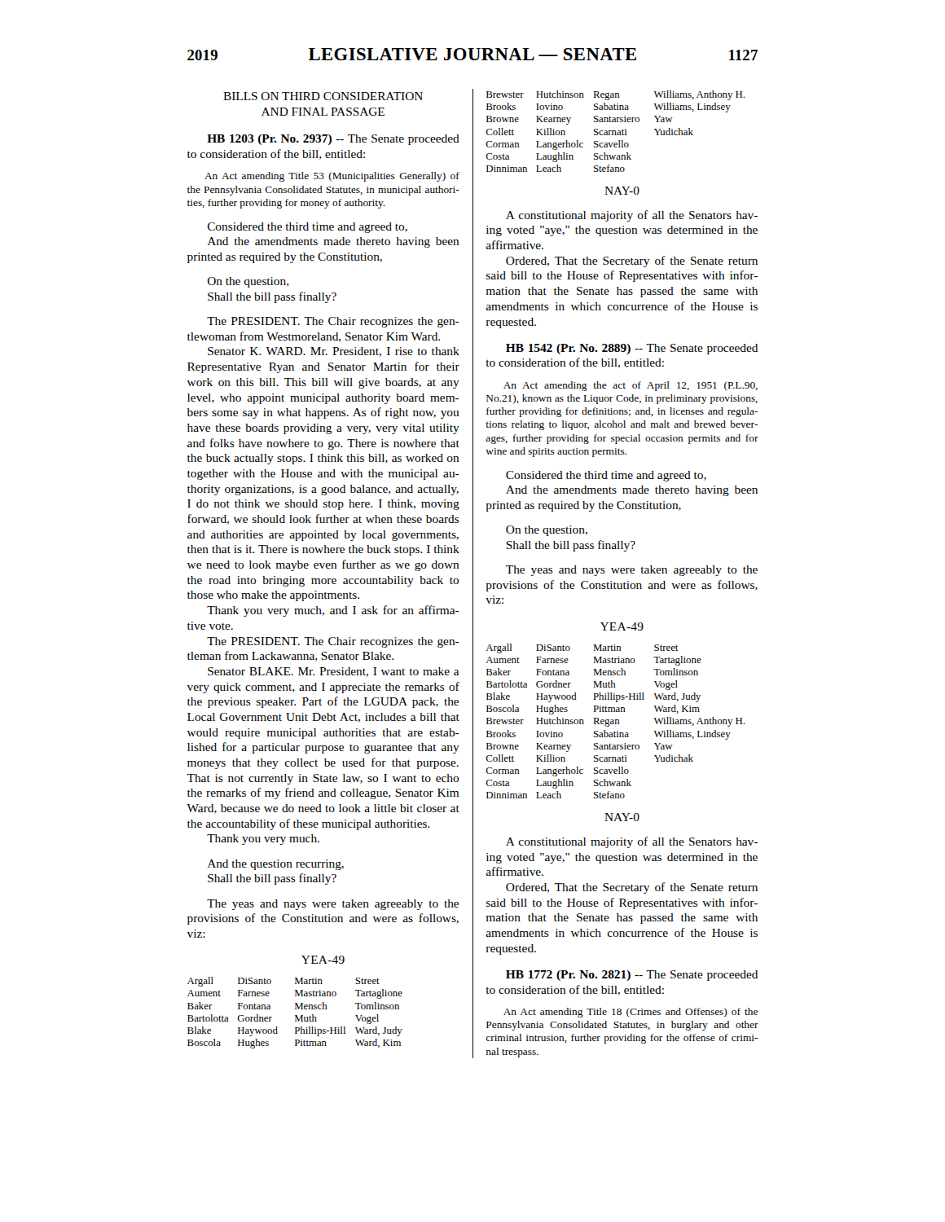2019 LEGISLATIVE JOURNAL — SENATE 1127
BILLS ON THIRD CONSIDERATION
AND FINAL PASSAGE
HB 1203 (Pr. No. 2937) -- The Senate proceeded to consideration of the bill, entitled:
An Act amending Title 53 (Municipalities Generally) of the Pennsylvania Consolidated Statutes, in municipal authorities, further providing for money of authority.
Considered the third time and agreed to,
And the amendments made thereto having been printed as required by the Constitution,
On the question,
Shall the bill pass finally?
The PRESIDENT. The Chair recognizes the gentlewoman from Westmoreland, Senator Kim Ward.
Senator K. WARD. Mr. President, I rise to thank Representative Ryan and Senator Martin for their work on this bill. This bill will give boards, at any level, who appoint municipal authority board members some say in what happens. As of right now, you have these boards providing a very, very vital utility and folks have nowhere to go. There is nowhere that the buck actually stops. I think this bill, as worked on together with the House and with the municipal authority organizations, is a good balance, and actually, I do not think we should stop here. I think, moving forward, we should look further at when these boards and authorities are appointed by local governments, then that is it. There is nowhere the buck stops. I think we need to look maybe even further as we go down the road into bringing more accountability back to those who make the appointments.
Thank you very much, and I ask for an affirmative vote.
The PRESIDENT. The Chair recognizes the gentleman from Lackawanna, Senator Blake.
Senator BLAKE. Mr. President, I want to make a very quick comment, and I appreciate the remarks of the previous speaker. Part of the LGUDA pack, the Local Government Unit Debt Act, includes a bill that would require municipal authorities that are established for a particular purpose to guarantee that any moneys that they collect be used for that purpose. That is not currently in State law, so I want to echo the remarks of my friend and colleague, Senator Kim Ward, because we do need to look a little bit closer at the accountability of these municipal authorities.
Thank you very much.
And the question recurring,
Shall the bill pass finally?
The yeas and nays were taken agreeably to the provisions of the Constitution and were as follows, viz:
YEA-49
| Argall | DiSanto | Martin | Street |
| Aument | Farnese | Mastriano | Tartaglione |
| Baker | Fontana | Mensch | Tomlinson |
| Bartolotta | Gordner | Muth | Vogel |
| Blake | Haywood | Phillips-Hill | Ward, Judy |
| Boscola | Hughes | Pittman | Ward, Kim |
| Brewster | Hutchinson | Regan | Williams, Anthony H. |
| Brooks | Iovino | Sabatina | Williams, Lindsey |
| Browne | Kearney | Santarsiero | Yaw |
| Collett | Killion | Scarnati | Yudichak |
| Corman | Langerholc | Scavello | |
| Costa | Laughlin | Schwank | |
| Dinniman | Leach | Stefano | |
NAY-0
A constitutional majority of all the Senators having voted "aye," the question was determined in the affirmative.
Ordered, That the Secretary of the Senate return said bill to the House of Representatives with information that the Senate has passed the same with amendments in which concurrence of the House is requested.
HB 1542 (Pr. No. 2889) -- The Senate proceeded to consideration of the bill, entitled:
An Act amending the act of April 12, 1951 (P.L.90, No.21), known as the Liquor Code, in preliminary provisions, further providing for definitions; and, in licenses and regulations relating to liquor, alcohol and malt and brewed beverages, further providing for special occasion permits and for wine and spirits auction permits.
Considered the third time and agreed to,
And the amendments made thereto having been printed as required by the Constitution,
On the question,
Shall the bill pass finally?
The yeas and nays were taken agreeably to the provisions of the Constitution and were as follows, viz:
YEA-49
| Argall | DiSanto | Martin | Street |
| Aument | Farnese | Mastriano | Tartaglione |
| Baker | Fontana | Mensch | Tomlinson |
| Bartolotta | Gordner | Muth | Vogel |
| Blake | Haywood | Phillips-Hill | Ward, Judy |
| Boscola | Hughes | Pittman | Ward, Kim |
| Brewster | Hutchinson | Regan | Williams, Anthony H. |
| Brooks | Iovino | Sabatina | Williams, Lindsey |
| Browne | Kearney | Santarsiero | Yaw |
| Collett | Killion | Scarnati | Yudichak |
| Corman | Langerholc | Scavello | |
| Costa | Laughlin | Schwank | |
| Dinniman | Leach | Stefano | |
NAY-0
A constitutional majority of all the Senators having voted "aye," the question was determined in the affirmative.
Ordered, That the Secretary of the Senate return said bill to the House of Representatives with information that the Senate has passed the same with amendments in which concurrence of the House is requested.
HB 1772 (Pr. No. 2821) -- The Senate proceeded to consideration of the bill, entitled:
An Act amending Title 18 (Crimes and Offenses) of the Pennsylvania Consolidated Statutes, in burglary and other criminal intrusion, further providing for the offense of criminal trespass.